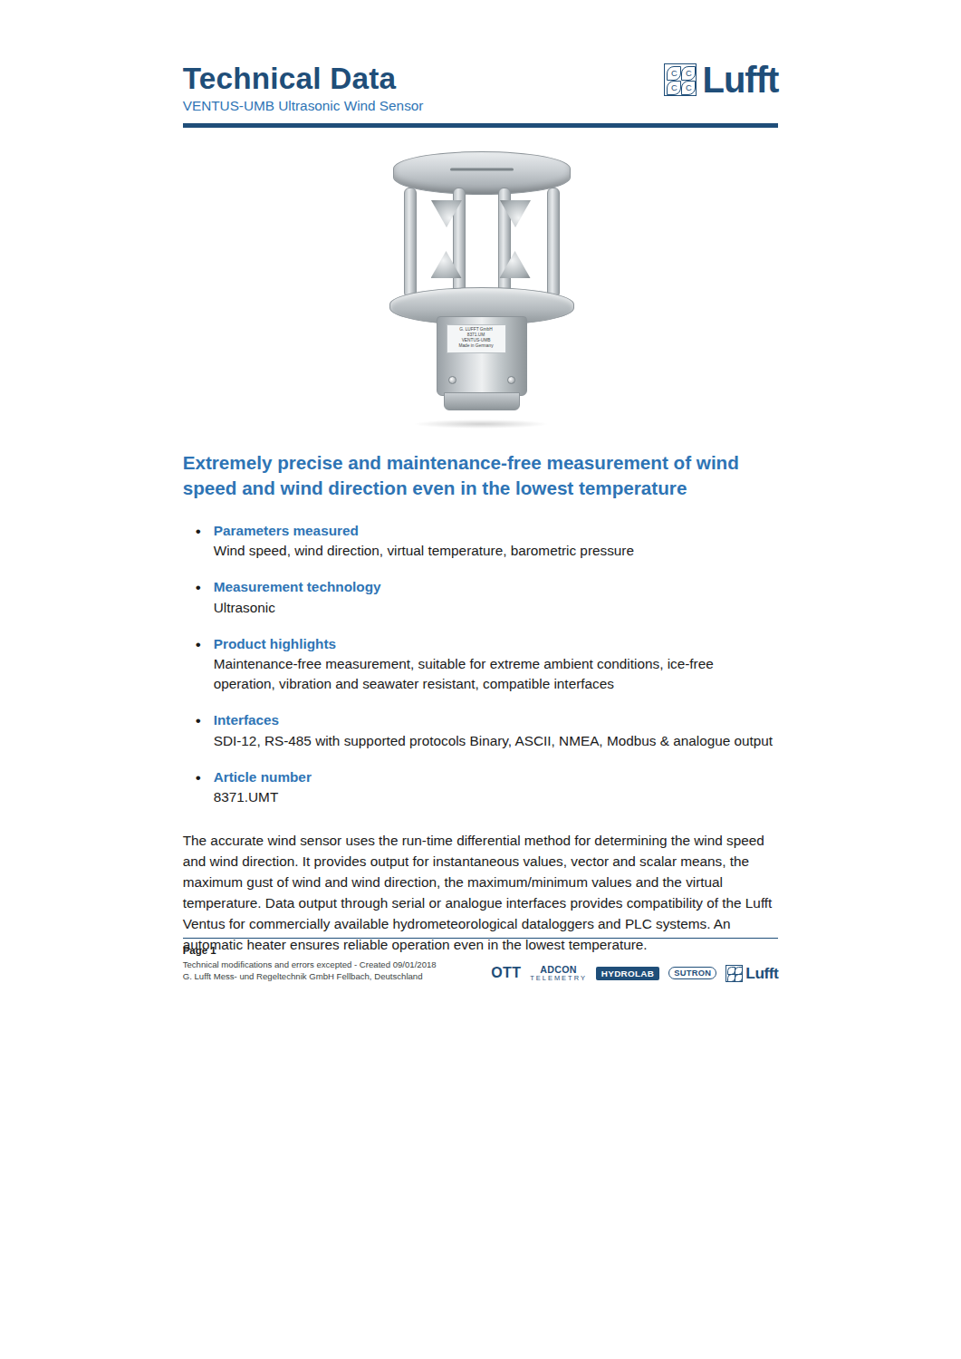Technical Data
VENTUS-UMB Ultrasonic Wind Sensor
CCCC
Lufft
G. LUFFT GmbH
8371.UM
VENTUS-UMB
Made in Germany
Extremely precise and maintenance-free measurement of wind speed and wind direction even in the lowest temperature
Parameters measured Wind speed, wind direction, virtual temperature, barometric pressure
Measurement technology Ultrasonic
Product highlights Maintenance-free measurement, suitable for extreme ambient conditions, ice-free operation, vibration and seawater resistant, compatible interfaces
Interfaces SDI-12, RS-485 with supported protocols Binary, ASCII, NMEA, Modbus & analogue output
Article number 8371.UMT
The accurate wind sensor uses the run-time differential method for determining the wind speed and wind direction. It provides output for instantaneous values, vector and scalar means, the maximum gust of wind and wind direction, the maximum/minimum values and the virtual temperature. Data output through serial or analogue interfaces provides compatibility of the Lufft Ventus for commercially available hydrometeorological dataloggers and PLC systems. An automatic heater ensures reliable operation even in the lowest temperature.
Page 1 Technical modifications and errors excepted - Created 09/01/2018
G. Lufft Mess- und Regeltechnik GmbH Fellbach, Deutschland
OTT
ADCONTELEMETRY
HYDROLAB
SUTRON
Lufft